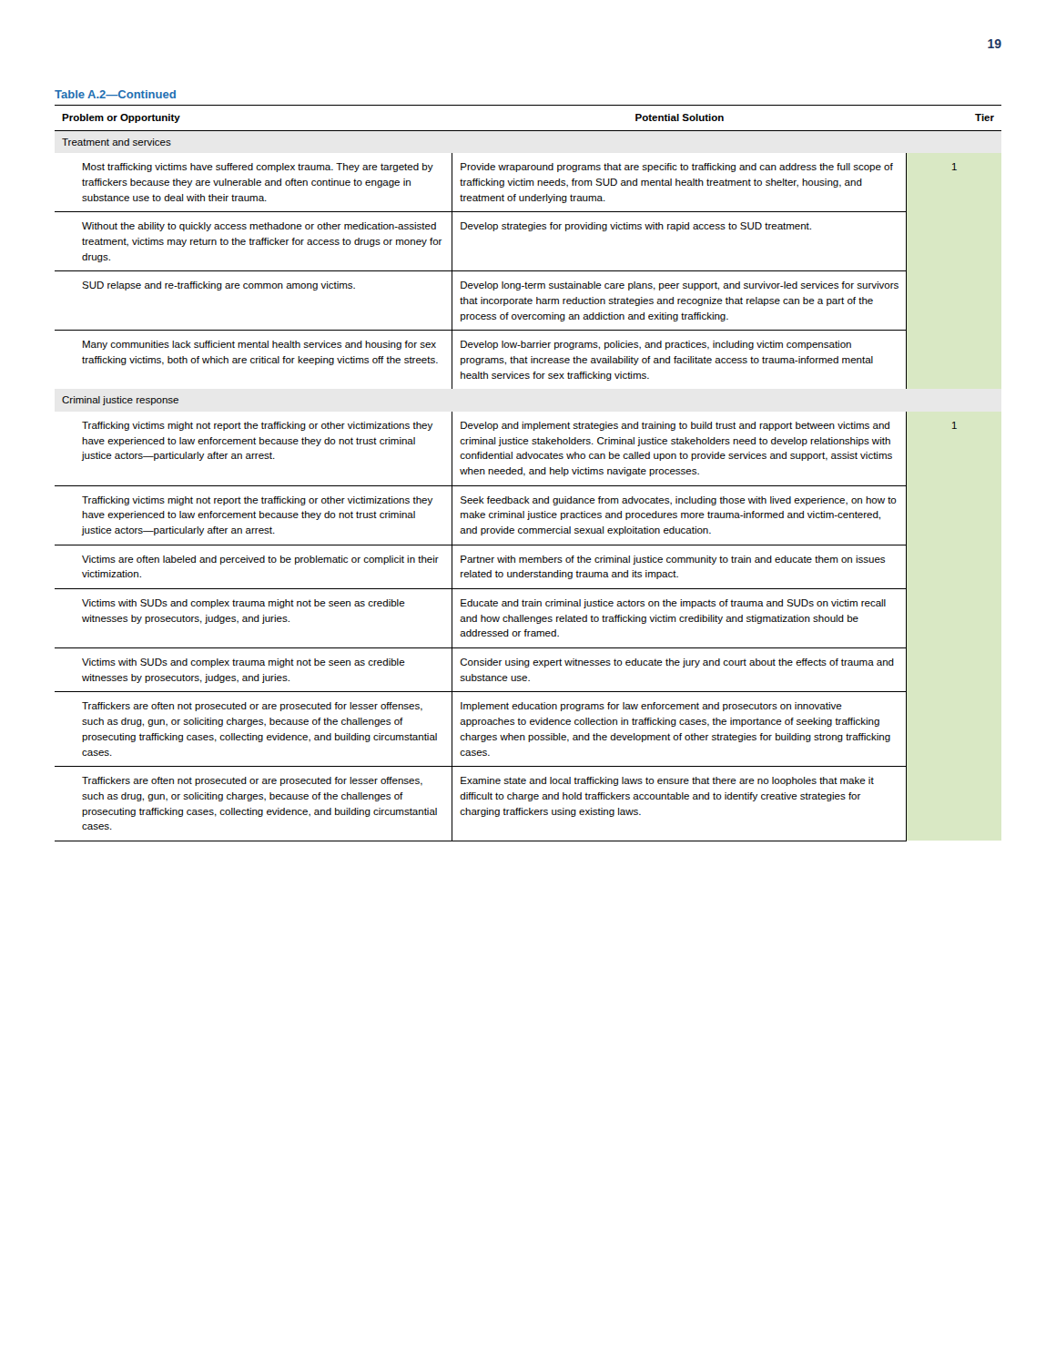19
Table A.2—Continued
| Problem or Opportunity | Potential Solution | Tier |
| --- | --- | --- |
| Treatment and services |
| Most trafficking victims have suffered complex trauma. They are targeted by traffickers because they are vulnerable and often continue to engage in substance use to deal with their trauma. | Provide wraparound programs that are specific to trafficking and can address the full scope of trafficking victim needs, from SUD and mental health treatment to shelter, housing, and treatment of underlying trauma. | 1 |
| Without the ability to quickly access methadone or other medication-assisted treatment, victims may return to the trafficker for access to drugs or money for drugs. | Develop strategies for providing victims with rapid access to SUD treatment. |
| SUD relapse and re-trafficking are common among victims. | Develop long-term sustainable care plans, peer support, and survivor-led services for survivors that incorporate harm reduction strategies and recognize that relapse can be a part of the process of overcoming an addiction and exiting trafficking. |
| Many communities lack sufficient mental health services and housing for sex trafficking victims, both of which are critical for keeping victims off the streets. | Develop low-barrier programs, policies, and practices, including victim compensation programs, that increase the availability of and facilitate access to trauma-informed mental health services for sex trafficking victims. |
| Criminal justice response |
| Trafficking victims might not report the trafficking or other victimizations they have experienced to law enforcement because they do not trust criminal justice actors—particularly after an arrest. | Develop and implement strategies and training to build trust and rapport between victims and criminal justice stakeholders. Criminal justice stakeholders need to develop relationships with confidential advocates who can be called upon to provide services and support, assist victims when needed, and help victims navigate processes. | 1 |
| Trafficking victims might not report the trafficking or other victimizations they have experienced to law enforcement because they do not trust criminal justice actors—particularly after an arrest. | Seek feedback and guidance from advocates, including those with lived experience, on how to make criminal justice practices and procedures more trauma-informed and victim-centered, and provide commercial sexual exploitation education. |
| Victims are often labeled and perceived to be problematic or complicit in their victimization. | Partner with members of the criminal justice community to train and educate them on issues related to understanding trauma and its impact. |
| Victims with SUDs and complex trauma might not be seen as credible witnesses by prosecutors, judges, and juries. | Educate and train criminal justice actors on the impacts of trauma and SUDs on victim recall and how challenges related to trafficking victim credibility and stigmatization should be addressed or framed. |
| Victims with SUDs and complex trauma might not be seen as credible witnesses by prosecutors, judges, and juries. | Consider using expert witnesses to educate the jury and court about the effects of trauma and substance use. |
| Traffickers are often not prosecuted or are prosecuted for lesser offenses, such as drug, gun, or soliciting charges, because of the challenges of prosecuting trafficking cases, collecting evidence, and building circumstantial cases. | Implement education programs for law enforcement and prosecutors on innovative approaches to evidence collection in trafficking cases, the importance of seeking trafficking charges when possible, and the development of other strategies for building strong trafficking cases. |
| Traffickers are often not prosecuted or are prosecuted for lesser offenses, such as drug, gun, or soliciting charges, because of the challenges of prosecuting trafficking cases, collecting evidence, and building circumstantial cases. | Examine state and local trafficking laws to ensure that there are no loopholes that make it difficult to charge and hold traffickers accountable and to identify creative strategies for charging traffickers using existing laws. |